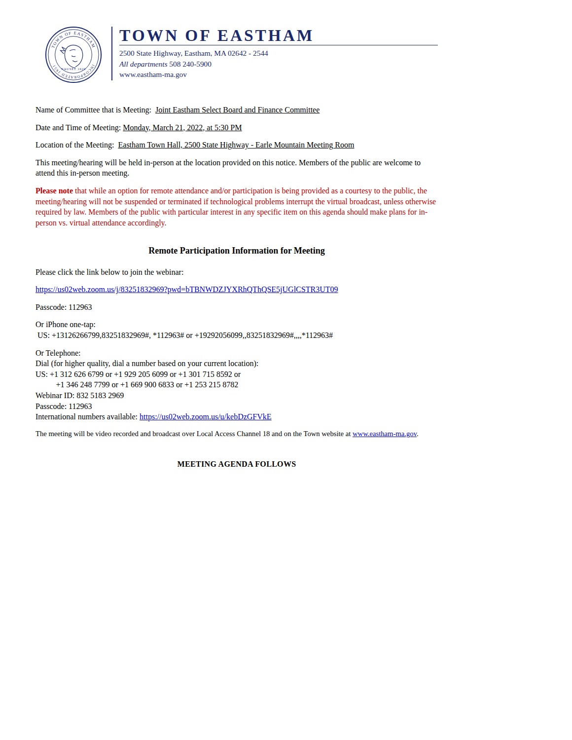TOWN OF EASTHAM INCORPORATED 1651 NAUSET 1620
TOWN OF EASTHAM
2500 State Highway, Eastham, MA 02642 - 2544
All departments 508 240-5900
www.eastham-ma.gov
Name of Committee that is Meeting: Joint Eastham Select Board and Finance Committee
Date and Time of Meeting: Monday, March 21, 2022, at 5:30 PM
Location of the Meeting: Eastham Town Hall, 2500 State Highway - Earle Mountain Meeting Room
This meeting/hearing will be held in-person at the location provided on this notice. Members of the public are welcome to attend this in-person meeting.
Please note that while an option for remote attendance and/or participation is being provided as a courtesy to the public, the meeting/hearing will not be suspended or terminated if technological problems interrupt the virtual broadcast, unless otherwise required by law. Members of the public with particular interest in any specific item on this agenda should make plans for in-person vs. virtual attendance accordingly.
Remote Participation Information for Meeting
Please click the link below to join the webinar:
https://us02web.zoom.us/j/83251832969?pwd=bTBNWDZJYXRhQThQSE5jUGlCSTR3UT09
Passcode: 112963
Or iPhone one-tap:
US: +13126266799,83251832969#, *112963# or +19292056099,,83251832969#,,,,*112963#
Or Telephone:
Dial (for higher quality, dial a number based on your current location):
US: +1 312 626 6799 or +1 929 205 6099 or +1 301 715 8592 or
+1 346 248 7799 or +1 669 900 6833 or +1 253 215 8782
Webinar ID: 832 5183 2969
Passcode: 112963
International numbers available: https://us02web.zoom.us/u/kebDzGFVkE
The meeting will be video recorded and broadcast over Local Access Channel 18 and on the Town website at www.eastham-ma.gov.
MEETING AGENDA FOLLOWS